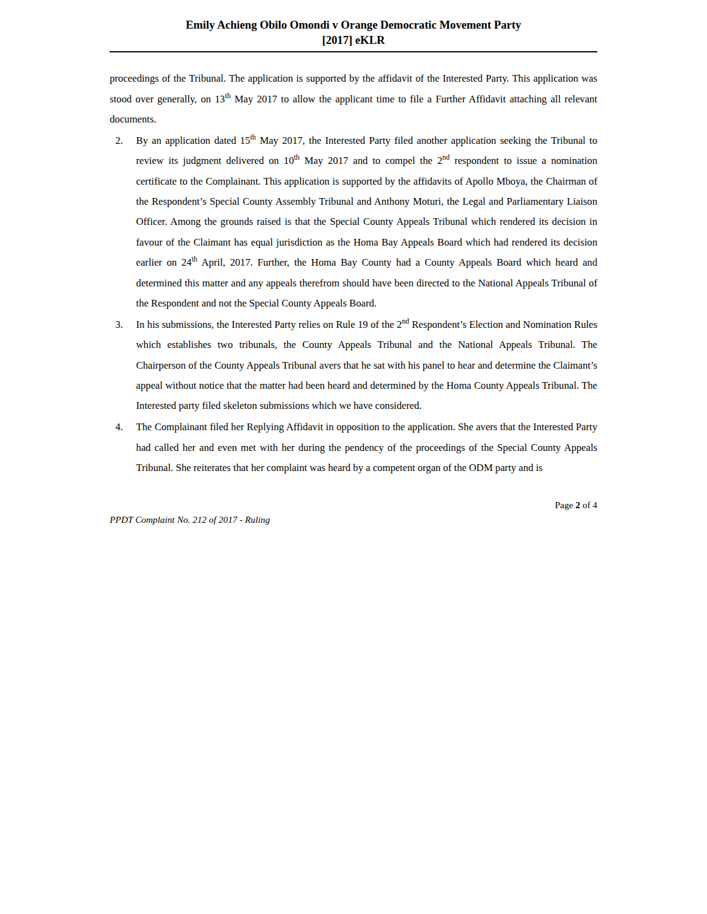Emily Achieng Obilo Omondi v Orange Democratic Movement Party [2017] eKLR
proceedings of the Tribunal. The application is supported by the affidavit of the Interested Party. This application was stood over generally, on 13th May 2017 to allow the applicant time to file a Further Affidavit attaching all relevant documents.
By an application dated 15th May 2017, the Interested Party filed another application seeking the Tribunal to review its judgment delivered on 10th May 2017 and to compel the 2nd respondent to issue a nomination certificate to the Complainant. This application is supported by the affidavits of Apollo Mboya, the Chairman of the Respondent’s Special County Assembly Tribunal and Anthony Moturi, the Legal and Parliamentary Liaison Officer. Among the grounds raised is that the Special County Appeals Tribunal which rendered its decision in favour of the Claimant has equal jurisdiction as the Homa Bay Appeals Board which had rendered its decision earlier on 24th April, 2017. Further, the Homa Bay County had a County Appeals Board which heard and determined this matter and any appeals therefrom should have been directed to the National Appeals Tribunal of the Respondent and not the Special County Appeals Board.
In his submissions, the Interested Party relies on Rule 19 of the 2nd Respondent’s Election and Nomination Rules which establishes two tribunals, the County Appeals Tribunal and the National Appeals Tribunal. The Chairperson of the County Appeals Tribunal avers that he sat with his panel to hear and determine the Claimant’s appeal without notice that the matter had been heard and determined by the Homa County Appeals Tribunal. The Interested party filed skeleton submissions which we have considered.
The Complainant filed her Replying Affidavit in opposition to the application. She avers that the Interested Party had called her and even met with her during the pendency of the proceedings of the Special County Appeals Tribunal. She reiterates that her complaint was heard by a competent organ of the ODM party and is
Page 2 of 4
PPDT Complaint No. 212 of 2017 - Ruling